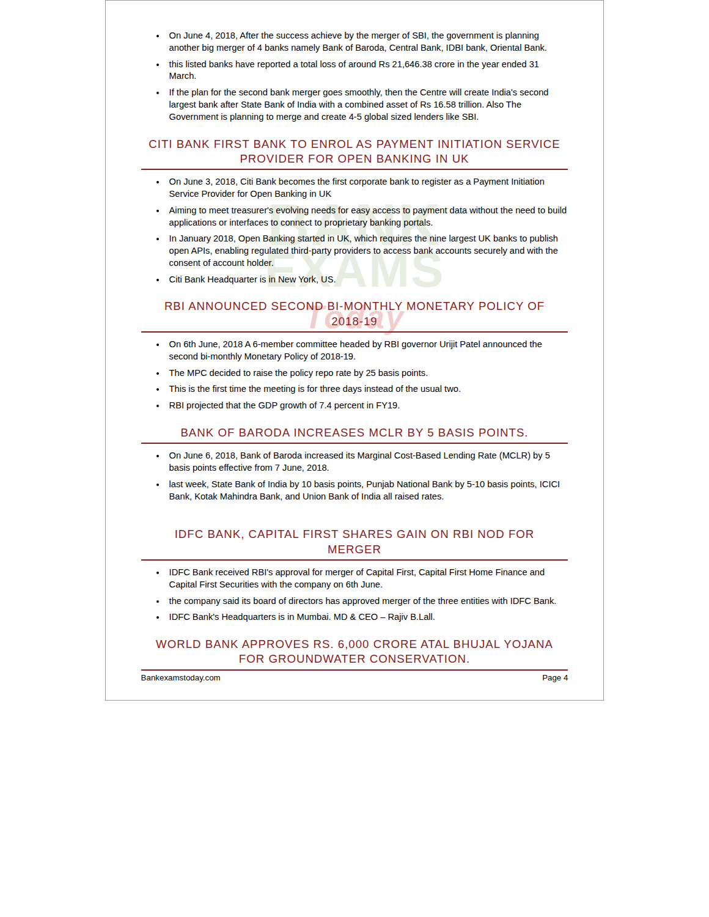BANKEXAMS Today
On June 4, 2018, After the success achieve by the merger of SBI, the government is planning another big merger of 4 banks namely Bank of Baroda, Central Bank, IDBI bank, Oriental Bank.
this listed banks have reported a total loss of around Rs 21,646.38 crore in the year ended 31 March.
If the plan for the second bank merger goes smoothly, then the Centre will create India's second largest bank after State Bank of India with a combined asset of Rs 16.58 trillion. Also The Government is planning to merge and create 4-5 global sized lenders like SBI.
CITI BANK FIRST BANK TO ENROL AS PAYMENT INITIATION SERVICE PROVIDER FOR OPEN BANKING IN UK
On June 3, 2018, Citi Bank becomes the first corporate bank to register as a Payment Initiation Service Provider for Open Banking in UK
Aiming to meet treasurer's evolving needs for easy access to payment data without the need to build applications or interfaces to connect to proprietary banking portals.
In January 2018, Open Banking started in UK, which requires the nine largest UK banks to publish open APIs, enabling regulated third-party providers to access bank accounts securely and with the consent of account holder.
Citi Bank Headquarter is in New York, US.
RBI ANNOUNCED SECOND BI-MONTHLY MONETARY POLICY OF 2018-19
On 6th June, 2018 A 6-member committee headed by RBI governor Urijit Patel announced the second bi-monthly Monetary Policy of 2018-19.
The MPC decided to raise the policy repo rate by 25 basis points.
This is the first time the meeting is for three days instead of the usual two.
RBI projected that the GDP growth of 7.4 percent in FY19.
BANK OF BARODA INCREASES MCLR BY 5 BASIS POINTS.
On June 6, 2018, Bank of Baroda increased its Marginal Cost-Based Lending Rate (MCLR) by 5 basis points effective from 7 June, 2018.
last week, State Bank of India by 10 basis points, Punjab National Bank by 5-10 basis points, ICICI Bank, Kotak Mahindra Bank, and Union Bank of India all raised rates.
IDFC BANK, CAPITAL FIRST SHARES GAIN ON RBI NOD FOR MERGER
IDFC Bank received RBI's approval for merger of Capital First, Capital First Home Finance and Capital First Securities with the company on 6th June.
the company said its board of directors has approved merger of the three entities with IDFC Bank.
IDFC Bank's Headquarters is in Mumbai. MD & CEO – Rajiv B.Lall.
WORLD BANK APPROVES RS. 6,000 CRORE ATAL BHUJAL YOJANA FOR GROUNDWATER CONSERVATION.
Bankexamstoday.com Page 4